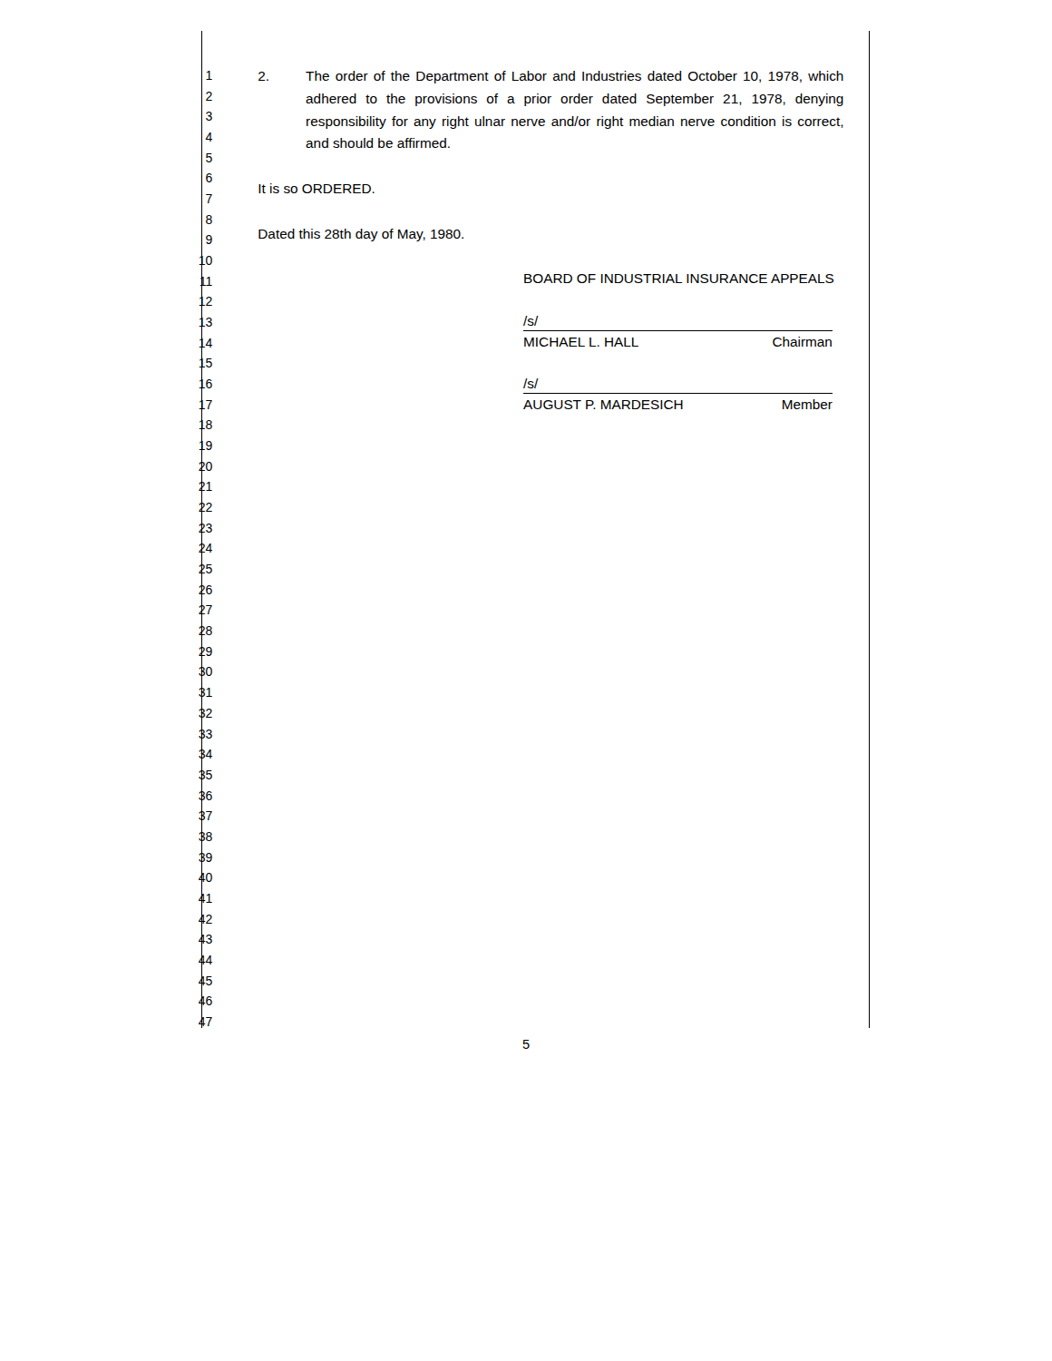1
2
3
4
5
6
7
8
9
10
11
12
13
14
15
16
17
18
19
20
21
22
23
24
25
26
27
28
29
30
31
32
33
34
35
36
37
38
39
40
41
42
43
44
45
46
47
2. The order of the Department of Labor and Industries dated October 10, 1978, which adhered to the provisions of a prior order dated September 21, 1978, denying responsibility for any right ulnar nerve and/or right median nerve condition is correct, and should be affirmed.
It is so ORDERED.
Dated this 28th day of May, 1980.
BOARD OF INDUSTRIAL INSURANCE APPEALS
/s/
MICHAEL L. HALL Chairman
/s/
AUGUST P. MARDESICH Member
5